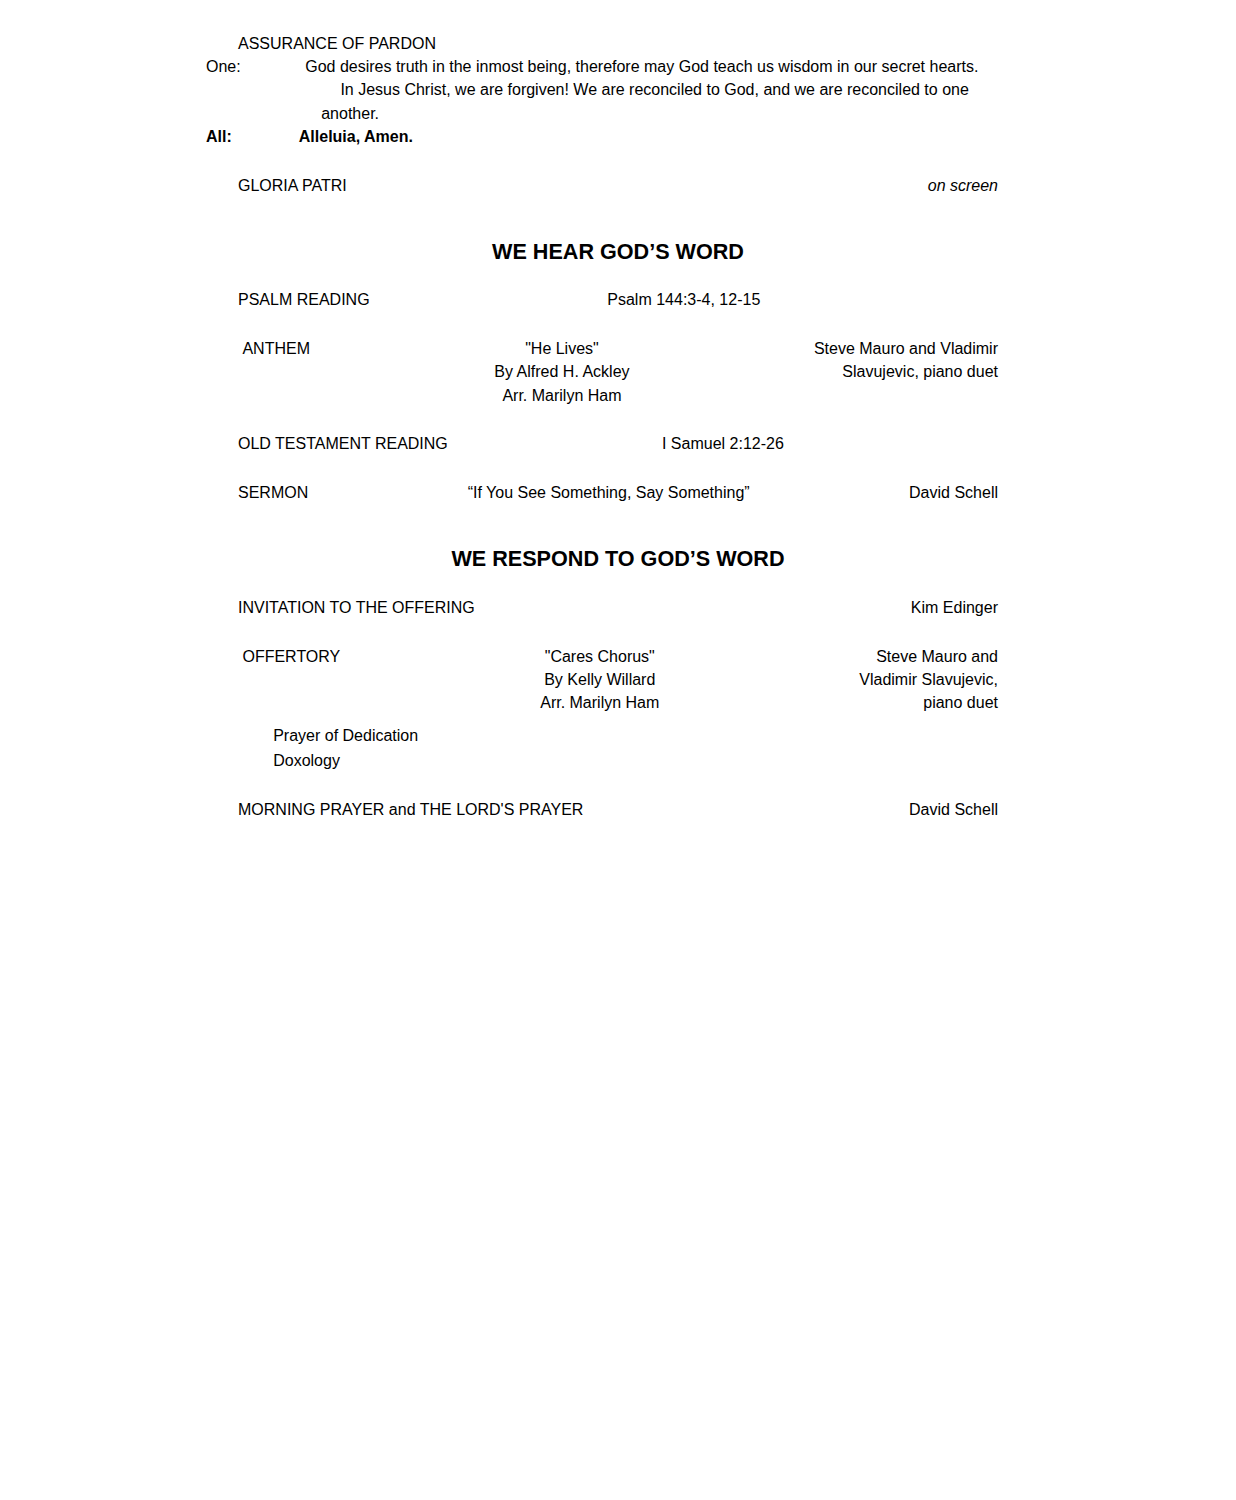ASSURANCE OF PARDON
One: God desires truth in the inmost being, therefore may God teach us wisdom in our secret hearts.
In Jesus Christ, we are forgiven! We are reconciled to God, and we are reconciled to one another.
All: Alleluia, Amen.
GLORIA PATRI on screen
WE HEAR GOD’S WORD
PSALM READING Psalm 144:3-4, 12-15
ANTHEM
"He Lives"
By Alfred H. Ackley
Arr. Marilyn Ham
Steve Mauro and Vladimir
Slavujevic, piano duet
OLD TESTAMENT READING I Samuel 2:12-26
SERMON “If You See Something, Say Something” David Schell
WE RESPOND TO GOD’S WORD
INVITATION TO THE OFFERING Kim Edinger
OFFERTORY
"Cares Chorus"
By Kelly Willard
Arr. Marilyn Ham
Steve Mauro and
Vladimir Slavujevic,
piano duet
Prayer of Dedication
Doxology
MORNING PRAYER and THE LORD'S PRAYER David Schell